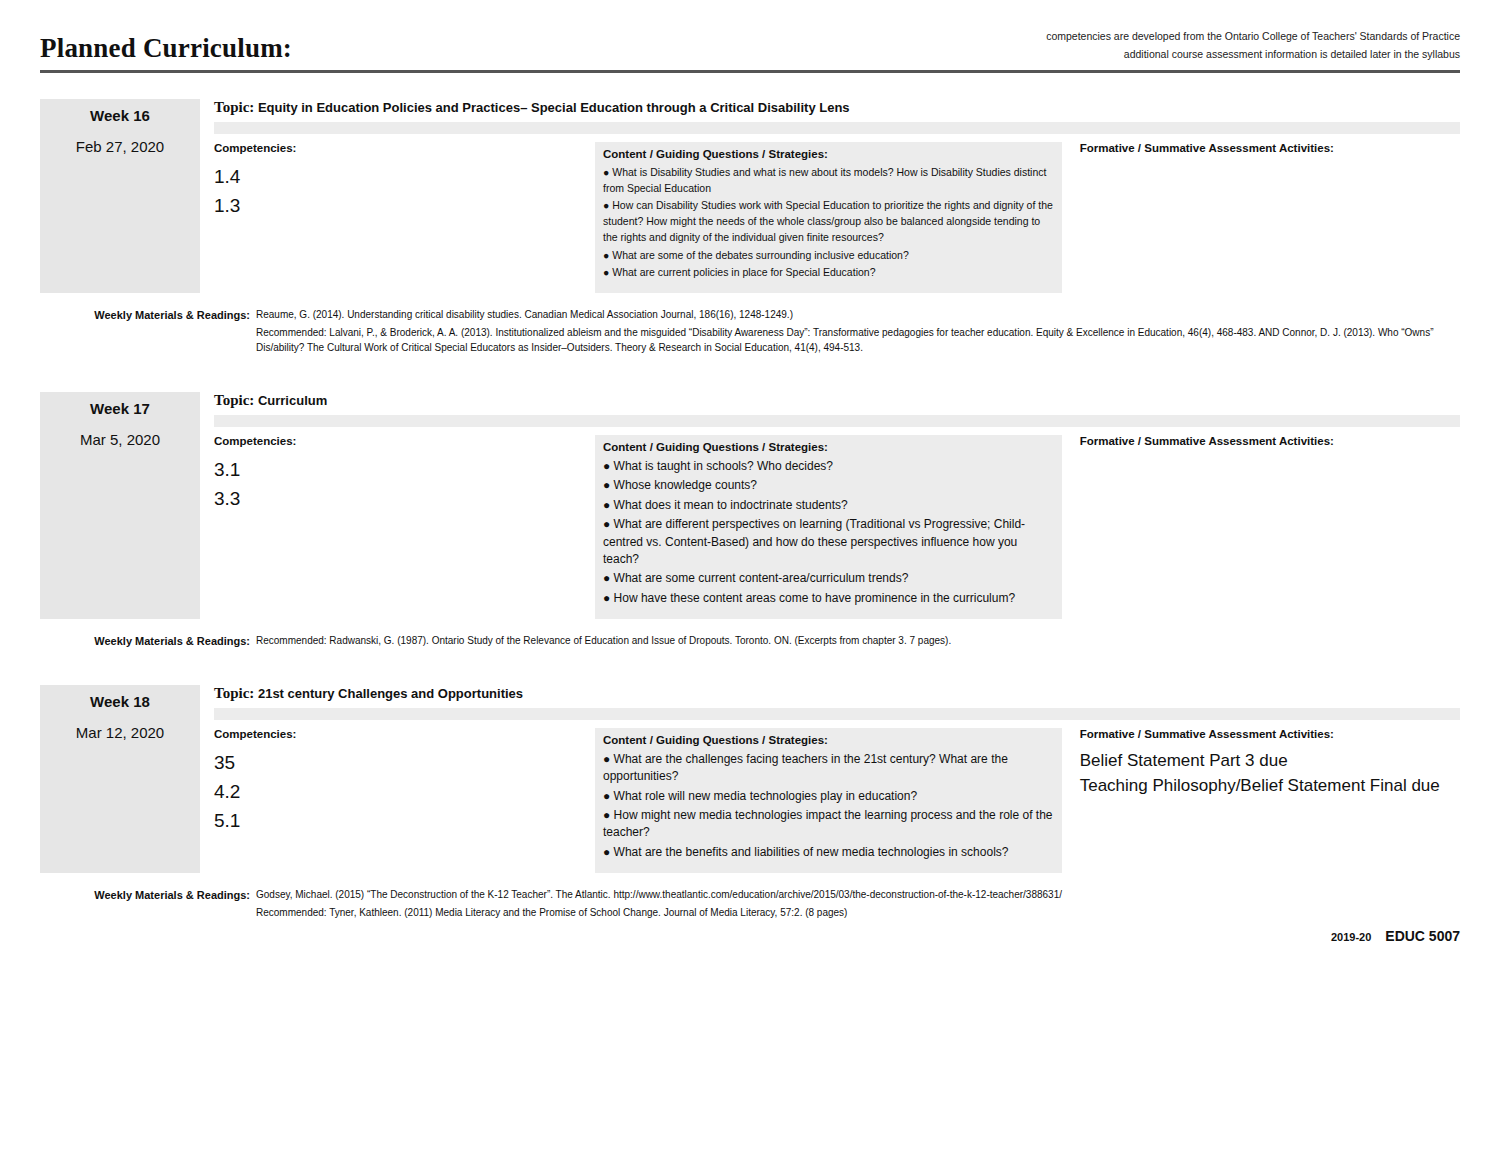Planned Curriculum:
competencies are developed from the Ontario College of Teachers' Standards of Practice
additional course assessment information is detailed later in the syllabus
Week 16
Feb 27, 2020
Topic: Equity in Education Policies and Practices– Special Education through a Critical Disability Lens
Competencies:
1.4
1.3
Content / Guiding Questions / Strategies:
● What is Disability Studies and what is new about its models? How is Disability Studies distinct from Special Education
● How can Disability Studies work with Special Education to prioritize the rights and dignity of the student? How might the needs of the whole class/group also be balanced alongside tending to the rights and dignity of the individual given finite resources?
● What are some of the debates surrounding inclusive education?
● What are current policies in place for Special Education?
Formative / Summative Assessment Activities:
Weekly Materials & Readings:
Reaume, G. (2014). Understanding critical disability studies. Canadian Medical Association Journal, 186(16), 1248-1249.)
Recommended: Lalvani, P., & Broderick, A. A. (2013). Institutionalized ableism and the misguided “Disability Awareness Day”: Transformative pedagogies for teacher education. Equity & Excellence in Education, 46(4), 468-483. AND Connor, D. J. (2013). Who “Owns” Dis/ability? The Cultural Work of Critical Special Educators as Insider–Outsiders. Theory & Research in Social Education, 41(4), 494-513.
Week 17
Mar 5, 2020
Topic: Curriculum
Competencies:
3.1
3.3
Content / Guiding Questions / Strategies:
● What is taught in schools? Who decides?
● Whose knowledge counts?
● What does it mean to indoctrinate students?
● What are different perspectives on learning (Traditional vs Progressive; Child-centred vs. Content-Based) and how do these perspectives influence how you teach?
● What are some current content-area/curriculum trends?
● How have these content areas come to have prominence in the curriculum?
Formative / Summative Assessment Activities:
Weekly Materials & Readings:
Recommended: Radwanski, G. (1987). Ontario Study of the Relevance of Education and Issue of Dropouts. Toronto. ON. (Excerpts from chapter 3. 7 pages).
Week 18
Mar 12, 2020
Topic: 21st century Challenges and Opportunities
Competencies:
35
4.2
5.1
Content / Guiding Questions / Strategies:
● What are the challenges facing teachers in the 21st century? What are the opportunities?
● What role will new media technologies play in education?
● How might new media technologies impact the learning process and the role of the
teacher?
● What are the benefits and liabilities of new media technologies in schools?
Formative / Summative Assessment Activities:
Belief Statement Part 3 due
Teaching Philosophy/Belief Statement Final due
Weekly Materials & Readings:
Godsey, Michael. (2015) “The Deconstruction of the K-12 Teacher”. The Atlantic. http://www.theatlantic.com/education/archive/2015/03/the-deconstruction-of-the-k-12-teacher/388631/
Recommended: Tyner, Kathleen. (2011) Media Literacy and the Promise of School Change. Journal of Media Literacy, 57:2. (8 pages)
2019-20 EDUC 5007